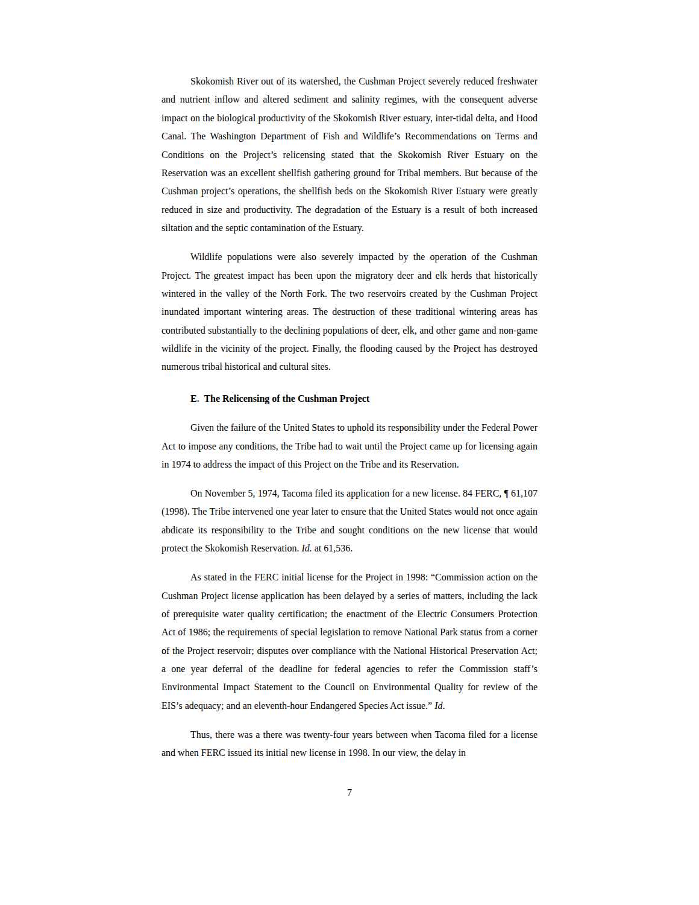Skokomish River out of its watershed, the Cushman Project severely reduced freshwater and nutrient inflow and altered sediment and salinity regimes, with the consequent adverse impact on the biological productivity of the Skokomish River estuary, inter-tidal delta, and Hood Canal. The Washington Department of Fish and Wildlife’s Recommendations on Terms and Conditions on the Project’s relicensing stated that the Skokomish River Estuary on the Reservation was an excellent shellfish gathering ground for Tribal members. But because of the Cushman project’s operations, the shellfish beds on the Skokomish River Estuary were greatly reduced in size and productivity. The degradation of the Estuary is a result of both increased siltation and the septic contamination of the Estuary.
Wildlife populations were also severely impacted by the operation of the Cushman Project. The greatest impact has been upon the migratory deer and elk herds that historically wintered in the valley of the North Fork. The two reservoirs created by the Cushman Project inundated important wintering areas. The destruction of these traditional wintering areas has contributed substantially to the declining populations of deer, elk, and other game and non-game wildlife in the vicinity of the project. Finally, the flooding caused by the Project has destroyed numerous tribal historical and cultural sites.
E. The Relicensing of the Cushman Project
Given the failure of the United States to uphold its responsibility under the Federal Power Act to impose any conditions, the Tribe had to wait until the Project came up for licensing again in 1974 to address the impact of this Project on the Tribe and its Reservation.
On November 5, 1974, Tacoma filed its application for a new license. 84 FERC, ¶ 61,107 (1998). The Tribe intervened one year later to ensure that the United States would not once again abdicate its responsibility to the Tribe and sought conditions on the new license that would protect the Skokomish Reservation. Id. at 61,536.
As stated in the FERC initial license for the Project in 1998: “Commission action on the Cushman Project license application has been delayed by a series of matters, including the lack of prerequisite water quality certification; the enactment of the Electric Consumers Protection Act of 1986; the requirements of special legislation to remove National Park status from a corner of the Project reservoir; disputes over compliance with the National Historical Preservation Act; a one year deferral of the deadline for federal agencies to refer the Commission staff’s Environmental Impact Statement to the Council on Environmental Quality for review of the EIS’s adequacy; and an eleventh-hour Endangered Species Act issue.” Id.
Thus, there was a there was twenty-four years between when Tacoma filed for a license and when FERC issued its initial new license in 1998. In our view, the delay in
7